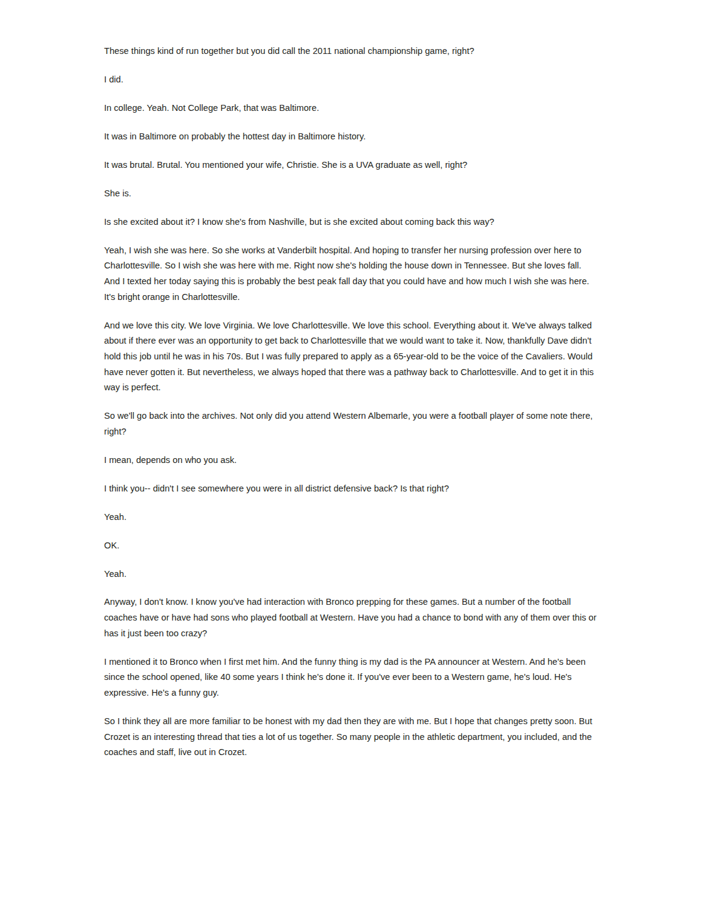These things kind of run together but you did call the 2011 national championship game, right?
I did.
In college. Yeah. Not College Park, that was Baltimore.
It was in Baltimore on probably the hottest day in Baltimore history.
It was brutal. Brutal. You mentioned your wife, Christie. She is a UVA graduate as well, right?
She is.
Is she excited about it? I know she's from Nashville, but is she excited about coming back this way?
Yeah, I wish she was here. So she works at Vanderbilt hospital. And hoping to transfer her nursing profession over here to Charlottesville. So I wish she was here with me. Right now she's holding the house down in Tennessee. But she loves fall. And I texted her today saying this is probably the best peak fall day that you could have and how much I wish she was here. It's bright orange in Charlottesville.
And we love this city. We love Virginia. We love Charlottesville. We love this school. Everything about it. We've always talked about if there ever was an opportunity to get back to Charlottesville that we would want to take it. Now, thankfully Dave didn't hold this job until he was in his 70s. But I was fully prepared to apply as a 65-year-old to be the voice of the Cavaliers. Would have never gotten it. But nevertheless, we always hoped that there was a pathway back to Charlottesville. And to get it in this way is perfect.
So we'll go back into the archives. Not only did you attend Western Albemarle, you were a football player of some note there, right?
I mean, depends on who you ask.
I think you-- didn't I see somewhere you were in all district defensive back? Is that right?
Yeah.
OK.
Yeah.
Anyway, I don't know. I know you've had interaction with Bronco prepping for these games. But a number of the football coaches have or have had sons who played football at Western. Have you had a chance to bond with any of them over this or has it just been too crazy?
I mentioned it to Bronco when I first met him. And the funny thing is my dad is the PA announcer at Western. And he's been since the school opened, like 40 some years I think he's done it. If you've ever been to a Western game, he's loud. He's expressive. He's a funny guy.
So I think they all are more familiar to be honest with my dad then they are with me. But I hope that changes pretty soon. But Crozet is an interesting thread that ties a lot of us together. So many people in the athletic department, you included, and the coaches and staff, live out in Crozet.